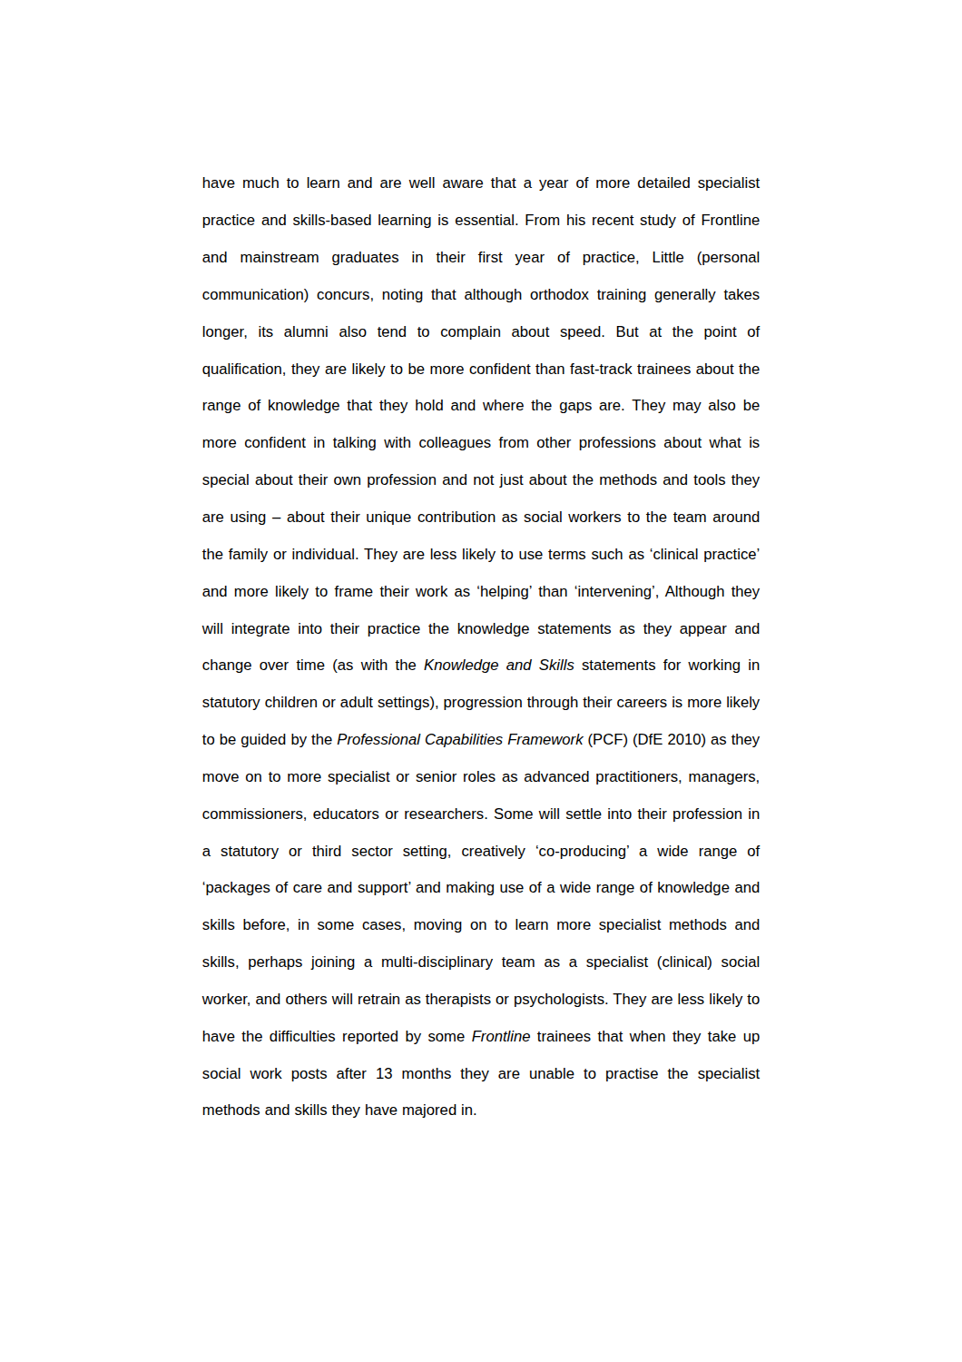have much to learn and are well aware that a year of more detailed specialist practice and skills-based learning is essential. From his recent study of Frontline and mainstream graduates in their first year of practice, Little (personal communication) concurs, noting that although orthodox training generally takes longer, its alumni also tend to complain about speed. But at the point of qualification, they are likely to be more confident than fast-track trainees about the range of knowledge that they hold and where the gaps are. They may also be more confident in talking with colleagues from other professions about what is special about their own profession and not just about the methods and tools they are using – about their unique contribution as social workers to the team around the family or individual. They are less likely to use terms such as ‘clinical practice’ and more likely to frame their work as ‘helping’ than ‘intervening’, Although they will integrate into their practice the knowledge statements as they appear and change over time (as with the Knowledge and Skills statements for working in statutory children or adult settings), progression through their careers is more likely to be guided by the Professional Capabilities Framework (PCF) (DfE 2010) as they move on to more specialist or senior roles as advanced practitioners, managers, commissioners, educators or researchers. Some will settle into their profession in a statutory or third sector setting, creatively ‘co-producing’ a wide range of ‘packages of care and support’ and making use of a wide range of knowledge and skills before, in some cases, moving on to learn more specialist methods and skills, perhaps joining a multi-disciplinary team as a specialist (clinical) social worker, and others will retrain as therapists or psychologists. They are less likely to have the difficulties reported by some Frontline trainees that when they take up social work posts after 13 months they are unable to practise the specialist methods and skills they have majored in.